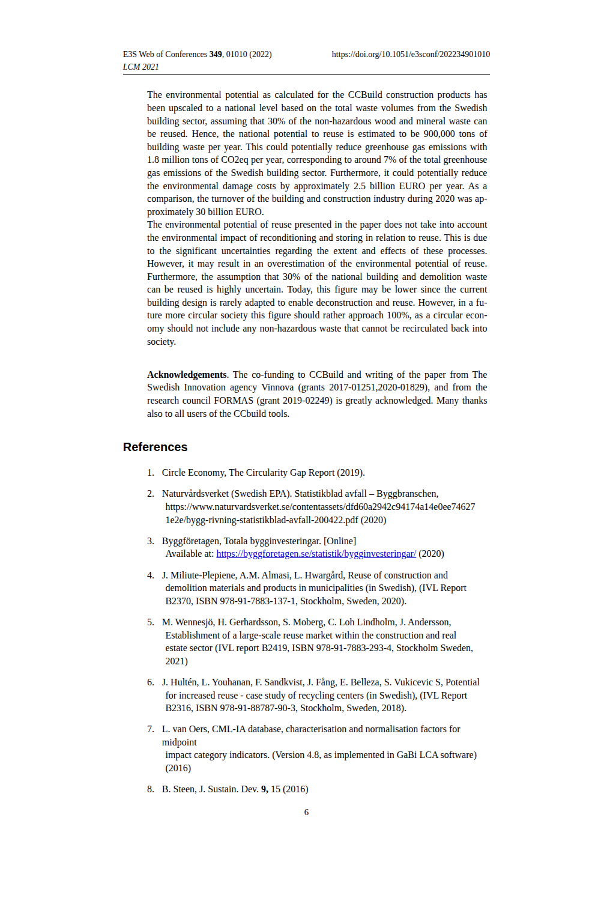E3S Web of Conferences 349, 01010 (2022) LCM 2021
https://doi.org/10.1051/e3sconf/202234901010
The environmental potential as calculated for the CCBuild construction products has been upscaled to a national level based on the total waste volumes from the Swedish building sector, assuming that 30% of the non-hazardous wood and mineral waste can be reused. Hence, the national potential to reuse is estimated to be 900,000 tons of building waste per year. This could potentially reduce greenhouse gas emissions with 1.8 million tons of CO2eq per year, corresponding to around 7% of the total greenhouse gas emissions of the Swedish building sector. Furthermore, it could potentially reduce the environmental damage costs by approximately 2.5 billion EURO per year. As a comparison, the turnover of the building and construction industry during 2020 was approximately 30 billion EURO.
The environmental potential of reuse presented in the paper does not take into account the environmental impact of reconditioning and storing in relation to reuse. This is due to the significant uncertainties regarding the extent and effects of these processes. However, it may result in an overestimation of the environmental potential of reuse. Furthermore, the assumption that 30% of the national building and demolition waste can be reused is highly uncertain. Today, this figure may be lower since the current building design is rarely adapted to enable deconstruction and reuse. However, in a future more circular society this figure should rather approach 100%, as a circular economy should not include any non-hazardous waste that cannot be recirculated back into society.
Acknowledgements. The co-funding to CCBuild and writing of the paper from The Swedish Innovation agency Vinnova (grants 2017-01251,2020-01829), and from the research council FORMAS (grant 2019-02249) is greatly acknowledged. Many thanks also to all users of the CCbuild tools.
References
1. Circle Economy, The Circularity Gap Report (2019).
2. Naturvårdsverket (Swedish EPA). Statistikblad avfall – Byggbranschen, https://www.naturvardsverket.se/contentassets/dfd60a2942c94174a14e0ee74627 1e2e/bygg-rivning-statistikblad-avfall-200422.pdf (2020)
3. Byggföretagen, Totala bygginvesteringar. [Online] Available at: https://byggforetagen.se/statistik/bygginvesteringar/ (2020)
4. J. Miliute-Plepiene, A.M. Almasi, L. Hwargård, Reuse of construction and demolition materials and products in municipalities (in Swedish), (IVL Report B2370, ISBN 978-91-7883-137-1, Stockholm, Sweden, 2020).
5. M. Wennesjö, H. Gerhardsson, S. Moberg, C. Loh Lindholm, J. Andersson, Establishment of a large-scale reuse market within the construction and real estate sector (IVL report B2419, ISBN 978-91-7883-293-4, Stockholm Sweden, 2021)
6. J. Hultén, L. Youhanan, F. Sandkvist, J. Fång, E. Belleza, S. Vukicevic S, Potential for increased reuse - case study of recycling centers (in Swedish), (IVL Report B2316, ISBN 978-91-88787-90-3, Stockholm, Sweden, 2018).
7. L. van Oers, CML-IA database, characterisation and normalisation factors for midpoint impact category indicators. (Version 4.8, as implemented in GaBi LCA software) (2016)
8. B. Steen, J. Sustain. Dev. 9, 15 (2016)
6